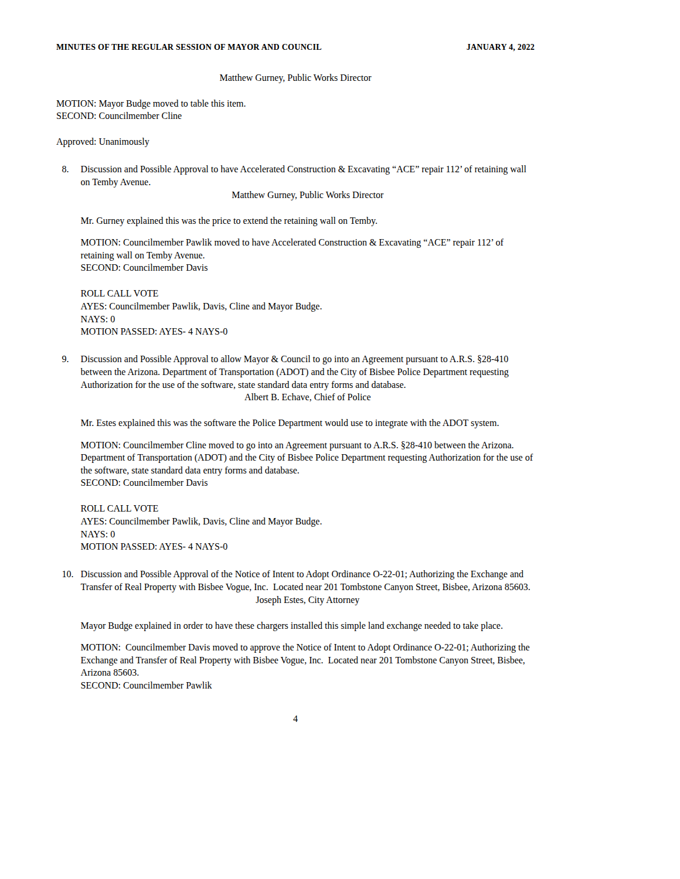MINUTES OF THE REGULAR SESSION OF MAYOR AND COUNCIL JANUARY 4, 2022
Matthew Gurney, Public Works Director
MOTION: Mayor Budge moved to table this item.
SECOND: Councilmember Cline
Approved: Unanimously
8. Discussion and Possible Approval to have Accelerated Construction & Excavating “ACE” repair 112’ of retaining wall on Temby Avenue.
Matthew Gurney, Public Works Director
Mr. Gurney explained this was the price to extend the retaining wall on Temby.
MOTION: Councilmember Pawlik moved to have Accelerated Construction & Excavating “ACE” repair 112’ of retaining wall on Temby Avenue.
SECOND: Councilmember Davis
ROLL CALL VOTE
AYES: Councilmember Pawlik, Davis, Cline and Mayor Budge.
NAYS: 0
MOTION PASSED: AYES- 4 NAYS-0
9. Discussion and Possible Approval to allow Mayor & Council to go into an Agreement pursuant to A.R.S. §28-410 between the Arizona. Department of Transportation (ADOT) and the City of Bisbee Police Department requesting Authorization for the use of the software, state standard data entry forms and database.
Albert B. Echave, Chief of Police
Mr. Estes explained this was the software the Police Department would use to integrate with the ADOT system.
MOTION: Councilmember Cline moved to go into an Agreement pursuant to A.R.S. §28-410 between the Arizona. Department of Transportation (ADOT) and the City of Bisbee Police Department requesting Authorization for the use of the software, state standard data entry forms and database.
SECOND: Councilmember Davis
ROLL CALL VOTE
AYES: Councilmember Pawlik, Davis, Cline and Mayor Budge.
NAYS: 0
MOTION PASSED: AYES- 4 NAYS-0
10. Discussion and Possible Approval of the Notice of Intent to Adopt Ordinance O-22-01; Authorizing the Exchange and Transfer of Real Property with Bisbee Vogue, Inc. Located near 201 Tombstone Canyon Street, Bisbee, Arizona 85603.
Joseph Estes, City Attorney
Mayor Budge explained in order to have these chargers installed this simple land exchange needed to take place.
MOTION: Councilmember Davis moved to approve the Notice of Intent to Adopt Ordinance O-22-01; Authorizing the Exchange and Transfer of Real Property with Bisbee Vogue, Inc. Located near 201 Tombstone Canyon Street, Bisbee, Arizona 85603.
SECOND: Councilmember Pawlik
4